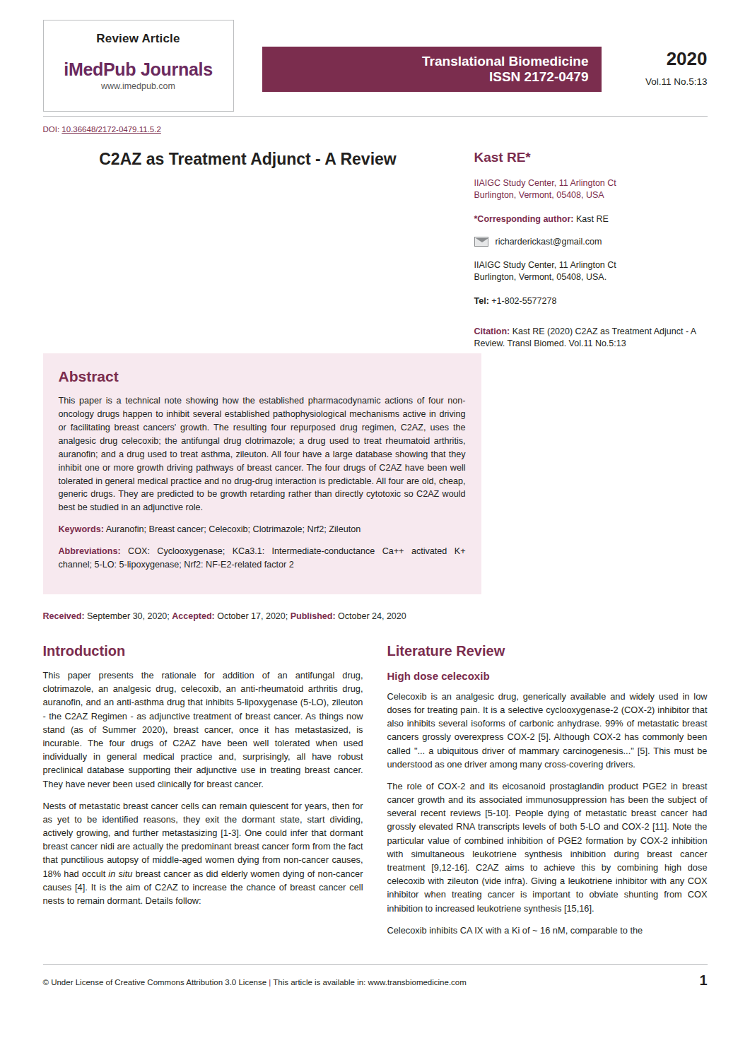Review Article
iMedPub Journals
www.imedpub.com
Translational Biomedicine
ISSN 2172-0479
2020
Vol.11 No.5:13
DOI: 10.36648/2172-0479.11.5.2
C2AZ as Treatment Adjunct - A Review
Kast RE*
IIAIGC Study Center, 11 Arlington Ct
Burlington, Vermont, 05408, USA
*Corresponding author: Kast RE
richarderickast@gmail.com
IIAIGC Study Center, 11 Arlington Ct
Burlington, Vermont, 05408, USA.
Tel: +1-802-5577278
Citation: Kast RE (2020) C2AZ as Treatment Adjunct - A Review. Transl Biomed. Vol.11 No.5:13
Abstract
This paper is a technical note showing how the established pharmacodynamic actions of four non-oncology drugs happen to inhibit several established pathophysiological mechanisms active in driving or facilitating breast cancers' growth. The resulting four repurposed drug regimen, C2AZ, uses the analgesic drug celecoxib; the antifungal drug clotrimazole; a drug used to treat rheumatoid arthritis, auranofin; and a drug used to treat asthma, zileuton. All four have a large database showing that they inhibit one or more growth driving pathways of breast cancer. The four drugs of C2AZ have been well tolerated in general medical practice and no drug-drug interaction is predictable. All four are old, cheap, generic drugs. They are predicted to be growth retarding rather than directly cytotoxic so C2AZ would best be studied in an adjunctive role.
Keywords: Auranofin; Breast cancer; Celecoxib; Clotrimazole; Nrf2; Zileuton
Abbreviations: COX: Cyclooxygenase; KCa3.1: Intermediate-conductance Ca++ activated K+ channel; 5-LO: 5-lipoxygenase; Nrf2: NF-E2-related factor 2
Received: September 30, 2020; Accepted: October 17, 2020; Published: October 24, 2020
Introduction
This paper presents the rationale for addition of an antifungal drug, clotrimazole, an analgesic drug, celecoxib, an anti-rheumatoid arthritis drug, auranofin, and an anti-asthma drug that inhibits 5-lipoxygenase (5-LO), zileuton - the C2AZ Regimen - as adjunctive treatment of breast cancer. As things now stand (as of Summer 2020), breast cancer, once it has metastasized, is incurable. The four drugs of C2AZ have been well tolerated when used individually in general medical practice and, surprisingly, all have robust preclinical database supporting their adjunctive use in treating breast cancer. They have never been used clinically for breast cancer.
Nests of metastatic breast cancer cells can remain quiescent for years, then for as yet to be identified reasons, they exit the dormant state, start dividing, actively growing, and further metastasizing [1-3]. One could infer that dormant breast cancer nidi are actually the predominant breast cancer form from the fact that punctilious autopsy of middle-aged women dying from non-cancer causes, 18% had occult in situ breast cancer as did elderly women dying of non-cancer causes [4]. It is the aim of C2AZ to increase the chance of breast cancer cell nests to remain dormant. Details follow:
Literature Review
High dose celecoxib
Celecoxib is an analgesic drug, generically available and widely used in low doses for treating pain. It is a selective cyclooxygenase-2 (COX-2) inhibitor that also inhibits several isoforms of carbonic anhydrase. 99% of metastatic breast cancers grossly overexpress COX-2 [5]. Although COX-2 has commonly been called "... a ubiquitous driver of mammary carcinogenesis..." [5]. This must be understood as one driver among many cross-covering drivers.
The role of COX-2 and its eicosanoid prostaglandin product PGE2 in breast cancer growth and its associated immunosuppression has been the subject of several recent reviews [5-10]. People dying of metastatic breast cancer had grossly elevated RNA transcripts levels of both 5-LO and COX-2 [11]. Note the particular value of combined inhibition of PGE2 formation by COX-2 inhibition with simultaneous leukotriene synthesis inhibition during breast cancer treatment [9,12-16]. C2AZ aims to achieve this by combining high dose celecoxib with zileuton (vide infra). Giving a leukotriene inhibitor with any COX inhibitor when treating cancer is important to obviate shunting from COX inhibition to increased leukotriene synthesis [15,16].
Celecoxib inhibits CA IX with a Ki of ~ 16 nM, comparable to the
© Under License of Creative Commons Attribution 3.0 License | This article is available in: www.transbiomedicine.com
1